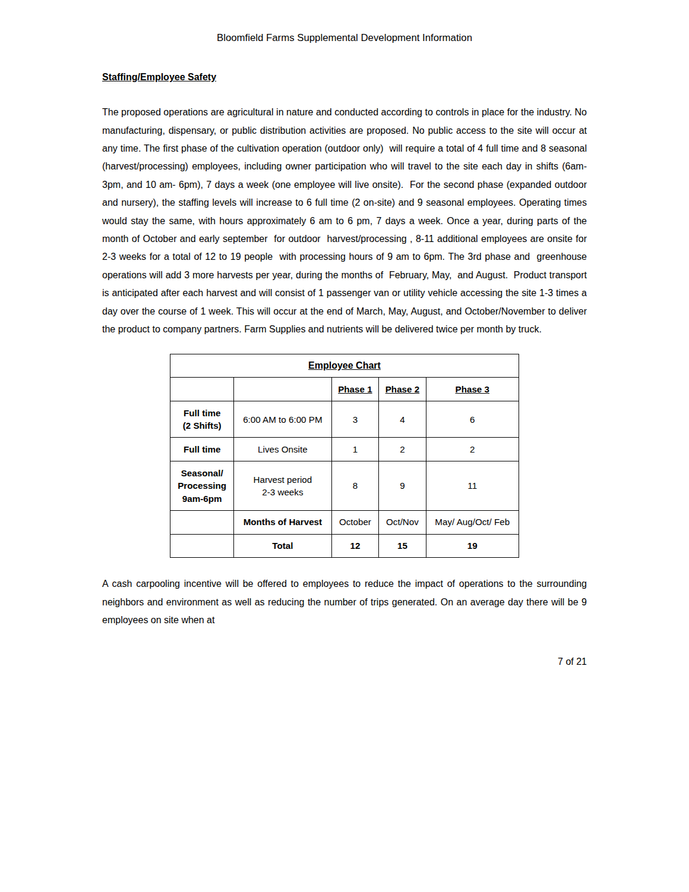Bloomfield Farms Supplemental Development Information
Staffing/Employee Safety
The proposed operations are agricultural in nature and conducted according to controls in place for the industry. No manufacturing, dispensary, or public distribution activities are proposed. No public access to the site will occur at any time. The first phase of the cultivation operation (outdoor only) will require a total of 4 full time and 8 seasonal (harvest/processing) employees, including owner participation who will travel to the site each day in shifts (6am-3pm, and 10 am- 6pm), 7 days a week (one employee will live onsite). For the second phase (expanded outdoor and nursery), the staffing levels will increase to 6 full time (2 on-site) and 9 seasonal employees. Operating times would stay the same, with hours approximately 6 am to 6 pm, 7 days a week. Once a year, during parts of the month of October and early september for outdoor harvest/processing , 8-11 additional employees are onsite for 2-3 weeks for a total of 12 to 19 people with processing hours of 9 am to 6pm. The 3rd phase and greenhouse operations will add 3 more harvests per year, during the months of February, May, and August. Product transport is anticipated after each harvest and will consist of 1 passenger van or utility vehicle accessing the site 1-3 times a day over the course of 1 week. This will occur at the end of March, May, August, and October/November to deliver the product to company partners. Farm Supplies and nutrients will be delivered twice per month by truck.
Employee Chart
| | | Phase 1 | Phase 2 | Phase 3 |
| --- | --- | --- | --- | --- |
| Full time (2 Shifts) | 6:00 AM to 6:00 PM | 3 | 4 | 6 |
| Full time | Lives Onsite | 1 | 2 | 2 |
| Seasonal/ Processing 9am-6pm | Harvest period 2-3 weeks | 8 | 9 | 11 |
| | Months of Harvest | October | Oct/Nov | May/ Aug/Oct/ Feb |
| | Total | 12 | 15 | 19 |
A cash carpooling incentive will be offered to employees to reduce the impact of operations to the surrounding neighbors and environment as well as reducing the number of trips generated. On an average day there will be 9 employees on site when at
7 of 21